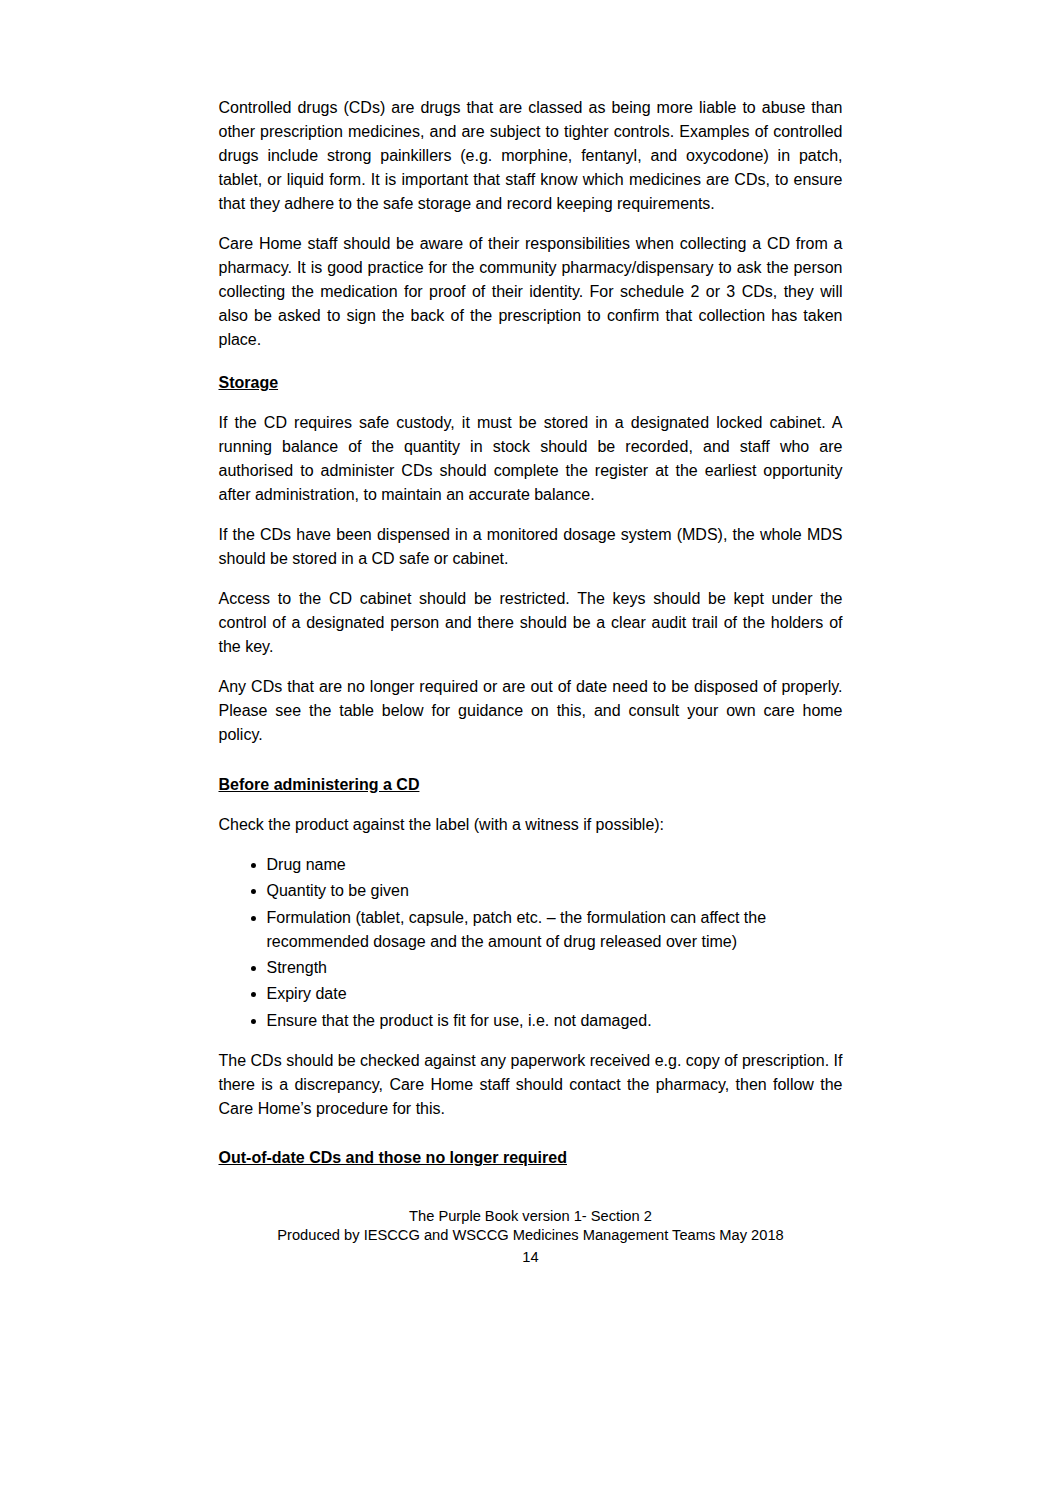Controlled drugs (CDs) are drugs that are classed as being more liable to abuse than other prescription medicines, and are subject to tighter controls. Examples of controlled drugs include strong painkillers (e.g. morphine, fentanyl, and oxycodone) in patch, tablet, or liquid form. It is important that staff know which medicines are CDs, to ensure that they adhere to the safe storage and record keeping requirements.
Care Home staff should be aware of their responsibilities when collecting a CD from a pharmacy. It is good practice for the community pharmacy/dispensary to ask the person collecting the medication for proof of their identity. For schedule 2 or 3 CDs, they will also be asked to sign the back of the prescription to confirm that collection has taken place.
Storage
If the CD requires safe custody, it must be stored in a designated locked cabinet. A running balance of the quantity in stock should be recorded, and staff who are authorised to administer CDs should complete the register at the earliest opportunity after administration, to maintain an accurate balance.
If the CDs have been dispensed in a monitored dosage system (MDS), the whole MDS should be stored in a CD safe or cabinet.
Access to the CD cabinet should be restricted. The keys should be kept under the control of a designated person and there should be a clear audit trail of the holders of the key.
Any CDs that are no longer required or are out of date need to be disposed of properly. Please see the table below for guidance on this, and consult your own care home policy.
Before administering a CD
Check the product against the label (with a witness if possible):
Drug name
Quantity to be given
Formulation (tablet, capsule, patch etc. – the formulation can affect the recommended dosage and the amount of drug released over time)
Strength
Expiry date
Ensure that the product is fit for use, i.e. not damaged.
The CDs should be checked against any paperwork received e.g. copy of prescription. If there is a discrepancy, Care Home staff should contact the pharmacy, then follow the Care Home’s procedure for this.
Out-of-date CDs and those no longer required
The Purple Book version 1- Section 2
Produced by IESCCG and WSCCG Medicines Management Teams May 2018
14